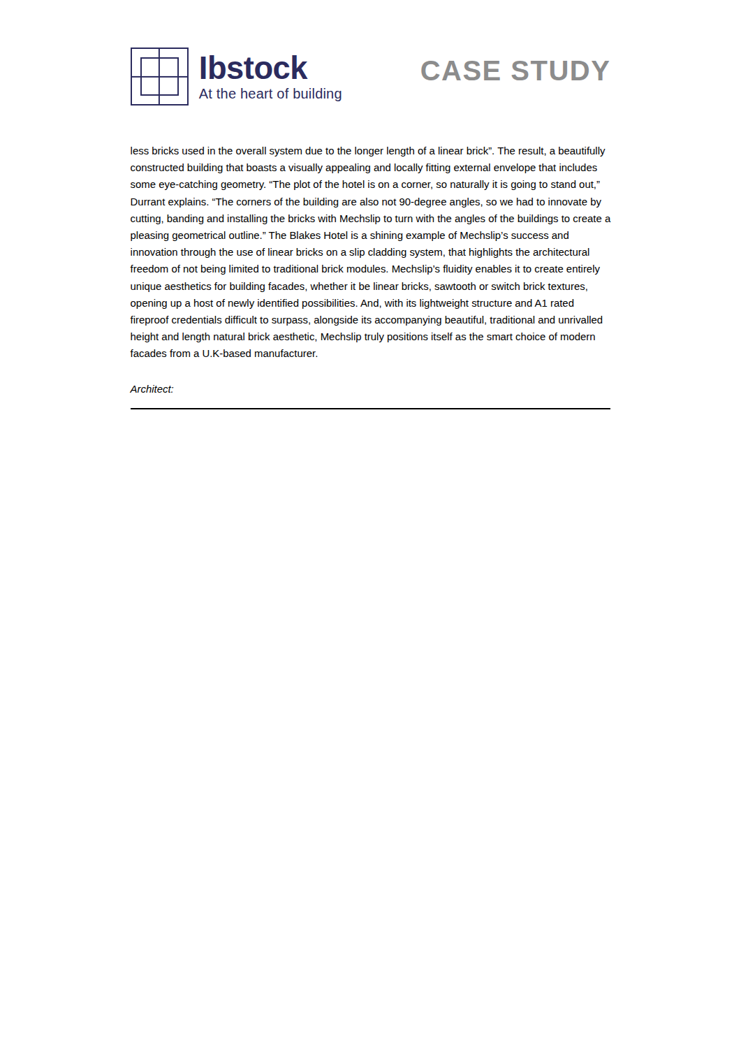Ibstock
At the heart of building
CASE STUDY
less bricks used in the overall system due to the longer length of a linear brick”. The result, a beautifully constructed building that boasts a visually appealing and locally fitting external envelope that includes some eye-catching geometry. “The plot of the hotel is on a corner, so naturally it is going to stand out,” Durrant explains. “The corners of the building are also not 90-degree angles, so we had to innovate by cutting, banding and installing the bricks with Mechslip to turn with the angles of the buildings to create a pleasing geometrical outline.” The Blakes Hotel is a shining example of Mechslip’s success and innovation through the use of linear bricks on a slip cladding system, that highlights the architectural freedom of not being limited to traditional brick modules. Mechslip’s fluidity enables it to create entirely unique aesthetics for building facades, whether it be linear bricks, sawtooth or switch brick textures, opening up a host of newly identified possibilities. And, with its lightweight structure and A1 rated fireproof credentials difficult to surpass, alongside its accompanying beautiful, traditional and unrivalled height and length natural brick aesthetic, Mechslip truly positions itself as the smart choice of modern facades from a U.K-based manufacturer.
Architect: